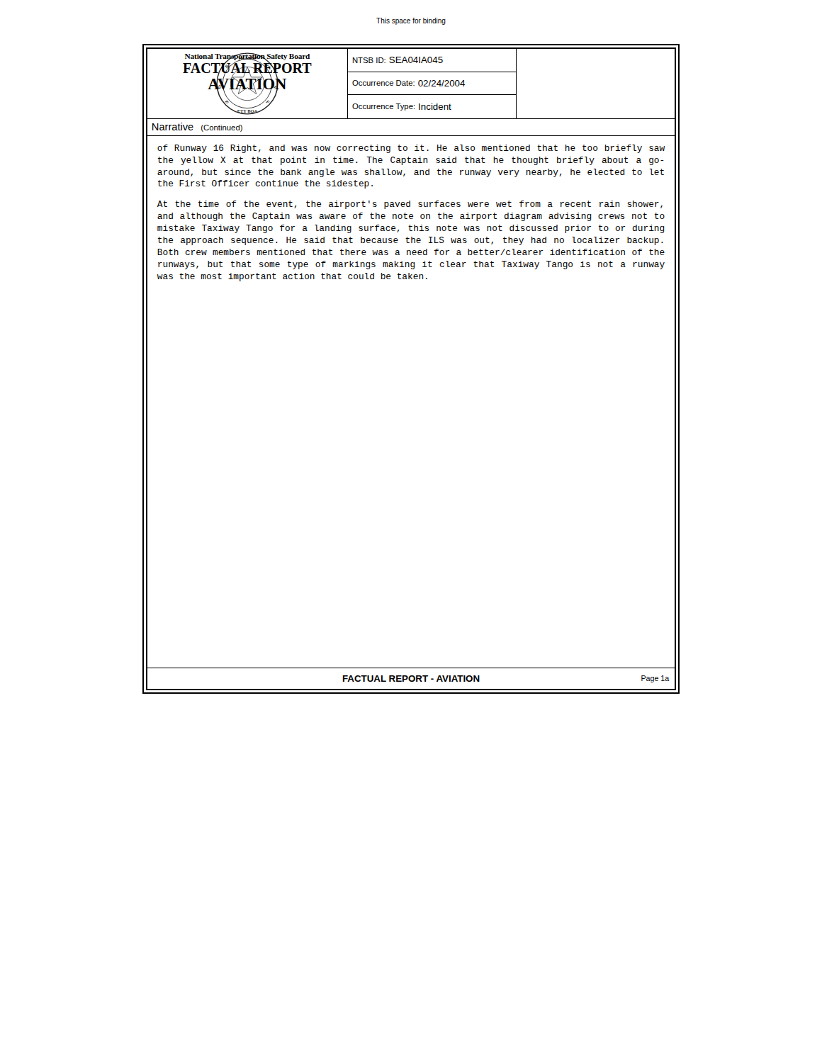This space for binding
| TRANSP ETY BOA O N N F R O National Transportation Safety Board FACTUAL REPORT AVIATION | NTSB ID: SEA04IA045 Occurrence Date: 02/24/2004 Occurrence Type: Incident | |
Narrative(Continued)
of Runway 16 Right, and was now correcting to it. He also mentioned that he too briefly saw the yellow X at that point in time. The Captain said that he thought briefly about a go-around, but since the bank angle was shallow, and the runway very nearby, he elected to let the First Officer continue the sidestep.
At the time of the event, the airport's paved surfaces were wet from a recent rain shower, and although the Captain was aware of the note on the airport diagram advising crews not to mistake Taxiway Tango for a landing surface, this note was not discussed prior to or during the approach sequence. He said that because the ILS was out, they had no localizer backup. Both crew members mentioned that there was a need for a better/clearer identification of the runways, but that some type of markings making it clear that Taxiway Tango is not a runway was the most important action that could be taken.
FACTUAL REPORT - AVIATION Page 1a